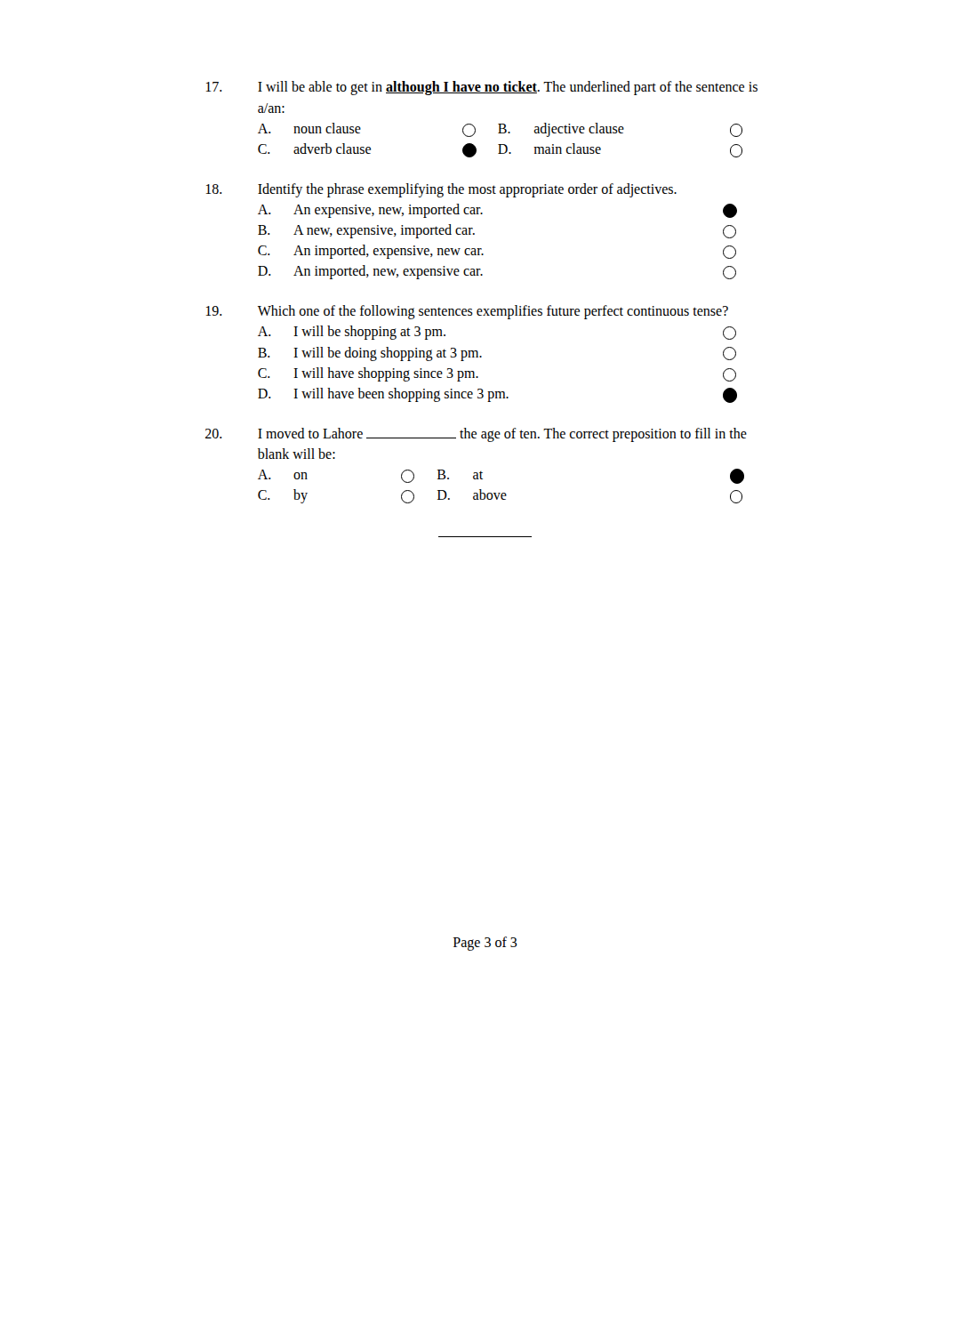| 17. | I will be able to get in although I have no ticket . The underlined part of the sentence is a/an: |
| | A. | noun clause | | B. | adjective clause | | |
| | C. | adverb clause | | D. | main clause | | |
| 18. | Identify the phrase exemplifying the most appropriate order of adjectives. |
| | / A. / An expensive, new, imported car. / / / B. / A new, expensive, imported car. / / / C. / An imported, expensive, new car. / / / D. / An imported, new, expensive car. / / |
| 19. | Which one of the following sentences exemplifies future perfect continuous tense? |
| | / A. / I will be shopping at 3 pm. / / / B. / I will be doing shopping at 3 pm. / / / C. / I will have shopping since 3 pm. / / / D. / I will have been shopping since 3 pm. / / |
| 20. | I moved to Lahore the age of ten. The correct preposition to fill in the blank will be: |
| | A. | on | | B. | at | | |
| | C. | by | | D. | above | | |
Page 3 of 3